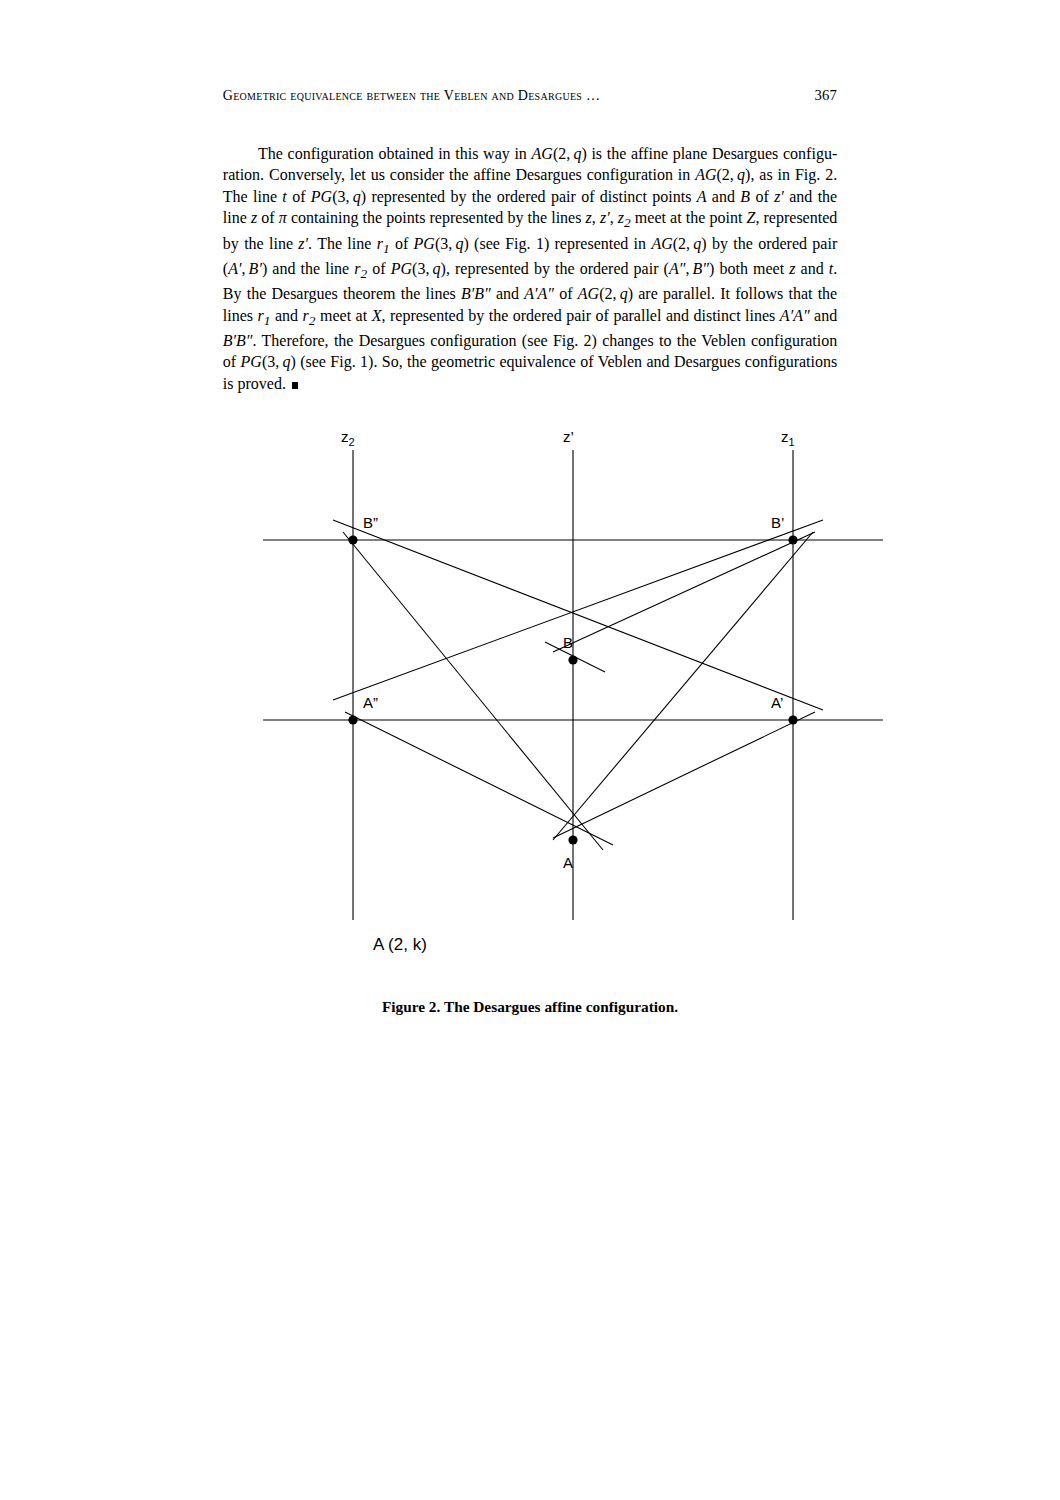Geometric equivalence between the Veblen and Desargues … 367
The configuration obtained in this way in AG(2, q) is the affine plane Desargues configuration. Conversely, let us consider the affine Desargues configuration in AG(2, q), as in Fig. 2. The line t of PG(3, q) represented by the ordered pair of distinct points A and B of z′ and the line z of π containing the points represented by the lines z, z′, z2 meet at the point Z, represented by the line z′. The line r1 of PG(3, q) (see Fig. 1) represented in AG(2, q) by the ordered pair (A′, B′) and the line r2 of PG(3, q), represented by the ordered pair (A″, B″) both meet z and t. By the Desargues theorem the lines B′B″ and A′A″ of AG(2, q) are parallel. It follows that the lines r1 and r2 meet at X, represented by the ordered pair of parallel and distinct lines A′A″ and B′B″. Therefore, the Desargues configuration (see Fig. 2) changes to the Veblen configuration of PG(3, q) (see Fig. 1). So, the geometric equivalence of Veblen and Desargues configurations is proved.
z2 z’ z1 B” B’ B A” A’ A A (2, k)
Figure 2. The Desargues affine configuration.